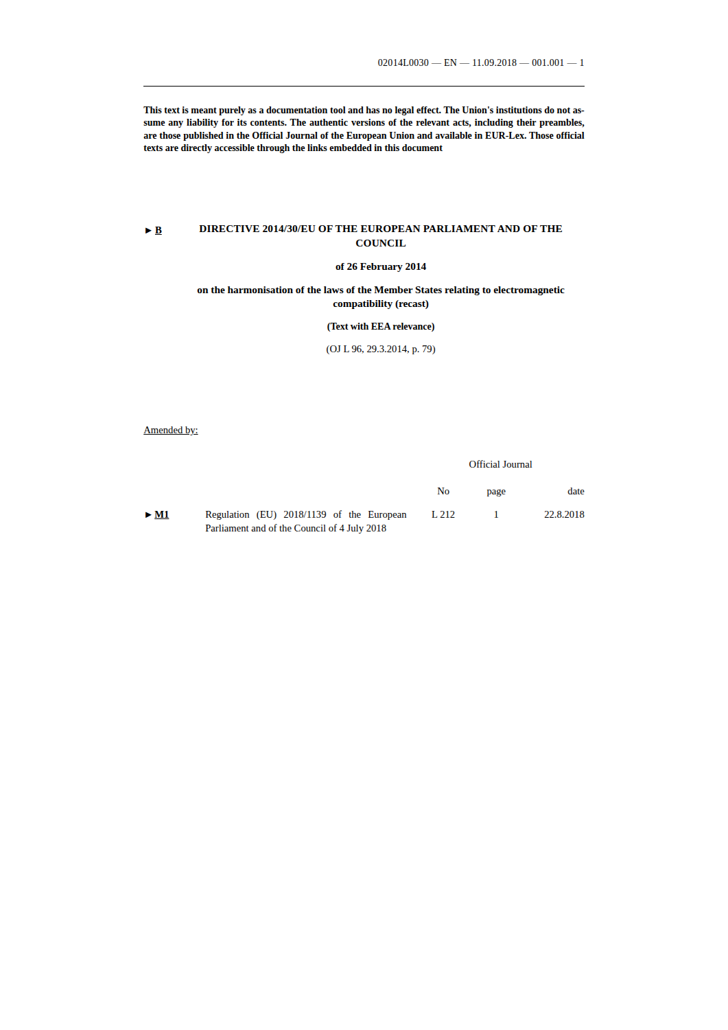02014L0030 — EN — 11.09.2018 — 001.001 — 1
This text is meant purely as a documentation tool and has no legal effect. The Union's institutions do not assume any liability for its contents. The authentic versions of the relevant acts, including their preambles, are those published in the Official Journal of the European Union and available in EUR-Lex. Those official texts are directly accessible through the links embedded in this document
►B
DIRECTIVE 2014/30/EU OF THE EUROPEAN PARLIAMENT AND OF THE COUNCIL
of 26 February 2014
on the harmonisation of the laws of the Member States relating to electromagnetic compatibility (recast)
(Text with EEA relevance)
(OJ L 96, 29.3.2014, p. 79)
Amended by:
| | | Official Journal |
| | | No | page | date |
| ► M1 | Regulation (EU) 2018/1139 of the European Parliament and of the Council of 4 July 2018 | L 212 | 1 | 22.8.2018 |